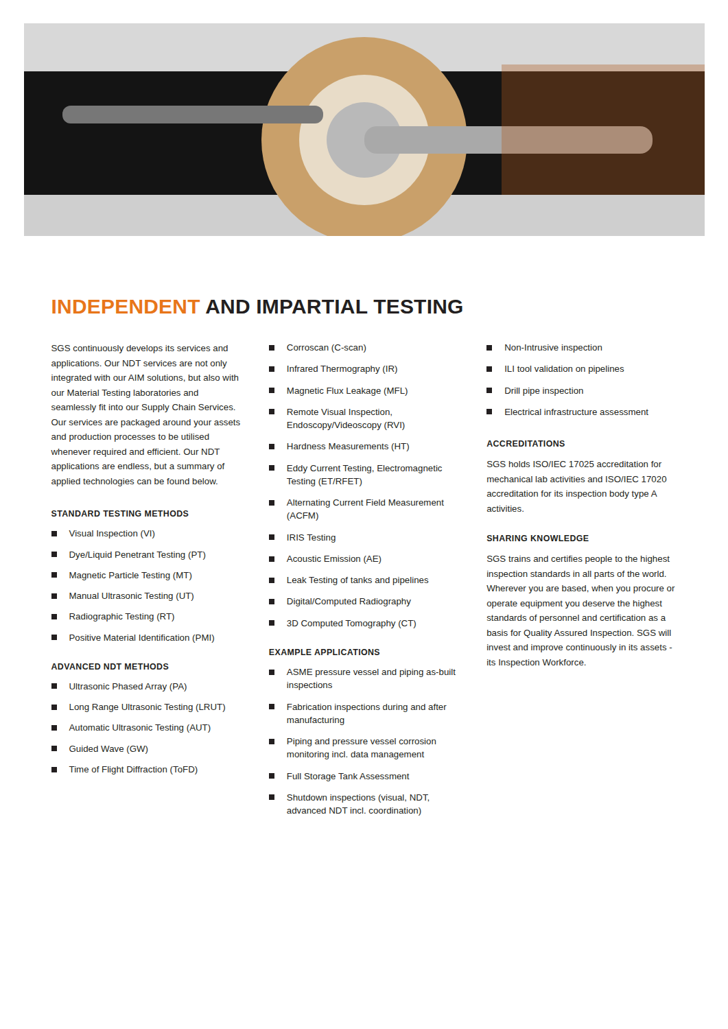INDEPENDENT AND IMPARTIAL TESTING
SGS continuously develops its services and applications. Our NDT services are not only integrated with our AIM solutions, but also with our Material Testing laboratories and seamlessly fit into our Supply Chain Services. Our services are packaged around your assets and production processes to be utilised whenever required and efficient. Our NDT applications are endless, but a summary of applied technologies can be found below.
Standard Testing Methods
Visual Inspection (VI)
Dye/Liquid Penetrant Testing (PT)
Magnetic Particle Testing (MT)
Manual Ultrasonic Testing (UT)
Radiographic Testing (RT)
Positive Material Identification (PMI)
Advanced NDT Methods
Ultrasonic Phased Array (PA)
Long Range Ultrasonic Testing (LRUT)
Automatic Ultrasonic Testing (AUT)
Guided Wave (GW)
Time of Flight Diffraction (ToFD)
Corroscan (C-scan)
Infrared Thermography (IR)
Magnetic Flux Leakage (MFL)
Remote Visual Inspection, Endoscopy/Videoscopy (RVI)
Hardness Measurements (HT)
Eddy Current Testing, Electromagnetic Testing (ET/RFET)
Alternating Current Field Measurement (ACFM)
IRIS Testing
Acoustic Emission (AE)
Leak Testing of tanks and pipelines
Digital/Computed Radiography
3D Computed Tomography (CT)
Example Applications
ASME pressure vessel and piping as-built inspections
Fabrication inspections during and after manufacturing
Piping and pressure vessel corrosion monitoring incl. data management
Full Storage Tank Assessment
Shutdown inspections (visual, NDT, advanced NDT incl. coordination)
Non-Intrusive inspection
ILI tool validation on pipelines
Drill pipe inspection
Electrical infrastructure assessment
Accreditations
SGS holds ISO/IEC 17025 accreditation for mechanical lab activities and ISO/IEC 17020 accreditation for its inspection body type A activities.
Sharing Knowledge
SGS trains and certifies people to the highest inspection standards in all parts of the world. Wherever you are based, when you procure or operate equipment you deserve the highest standards of personnel and certification as a basis for Quality Assured Inspection. SGS will invest and improve continuously in its assets - its Inspection Workforce.